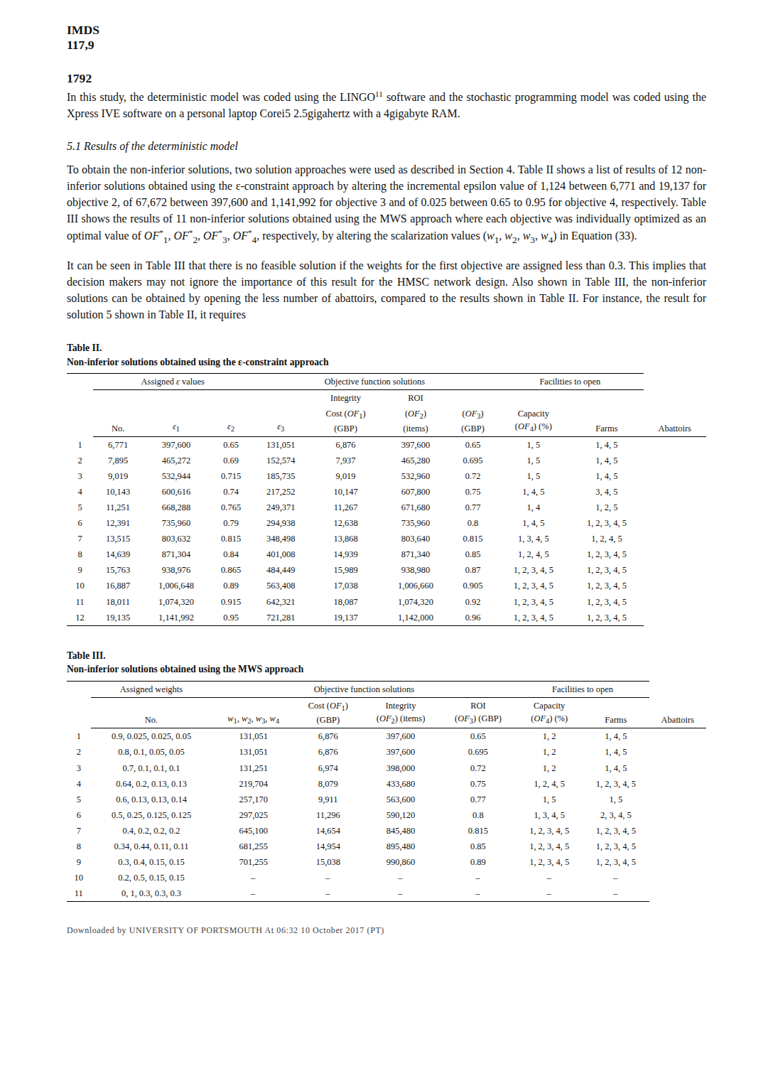IMDS
117,9
1792
In this study, the deterministic model was coded using the LINGO11 software and the stochastic programming model was coded using the Xpress IVE software on a personal laptop Corei5 2.5gigahertz with a 4gigabyte RAM.
5.1 Results of the deterministic model
To obtain the non-inferior solutions, two solution approaches were used as described in Section 4. Table II shows a list of results of 12 non-inferior solutions obtained using the ε-constraint approach by altering the incremental epsilon value of 1,124 between 6,771 and 19,137 for objective 2, of 67,672 between 397,600 and 1,141,992 for objective 3 and of 0.025 between 0.65 to 0.95 for objective 4, respectively. Table III shows the results of 11 non-inferior solutions obtained using the MWS approach where each objective was individually optimized as an optimal value of OF*1, OF*2, OF*3, OF*4, respectively, by altering the scalarization values (w1, w2, w3, w4) in Equation (33).
It can be seen in Table III that there is no feasible solution if the weights for the first objective are assigned less than 0.3. This implies that decision makers may not ignore the importance of this result for the HMSC network design. Also shown in Table III, the non-inferior solutions can be obtained by opening the less number of abattoirs, compared to the results shown in Table II. For instance, the result for solution 5 shown in Table II, it requires
Table II.
Non-inferior solutions obtained using the ε-constraint approach
| | Assigned ε values | Objective function solutions | Facilities to open |
| --- | --- | --- | --- |
| | | | | Integrity | ROI | | | |
| No. | ε 1 | ε 2 | ε 3 | Cost ( OF 1 ) (GBP) | ( OF 2 ) (items) | ( OF 3 ) (GBP) | Capacity ( OF 4 ) (%) | Farms | Abattoirs |
| 1 | 6,771 | 397,600 | 0.65 | 131,051 | 6,876 | 397,600 | 0.65 | 1, 5 | 1, 4, 5 |
| 2 | 7,895 | 465,272 | 0.69 | 152,574 | 7,937 | 465,280 | 0.695 | 1, 5 | 1, 4, 5 |
| 3 | 9,019 | 532,944 | 0.715 | 185,735 | 9,019 | 532,960 | 0.72 | 1, 5 | 1, 4, 5 |
| 4 | 10,143 | 600,616 | 0.74 | 217,252 | 10,147 | 607,800 | 0.75 | 1, 4, 5 | 3, 4, 5 |
| 5 | 11,251 | 668,288 | 0.765 | 249,371 | 11,267 | 671,680 | 0.77 | 1, 4 | 1, 2, 5 |
| 6 | 12,391 | 735,960 | 0.79 | 294,938 | 12,638 | 735,960 | 0.8 | 1, 4, 5 | 1, 2, 3, 4, 5 |
| 7 | 13,515 | 803,632 | 0.815 | 348,498 | 13,868 | 803,640 | 0.815 | 1, 3, 4, 5 | 1, 2, 4, 5 |
| 8 | 14,639 | 871,304 | 0.84 | 401,008 | 14,939 | 871,340 | 0.85 | 1, 2, 4, 5 | 1, 2, 3, 4, 5 |
| 9 | 15,763 | 938,976 | 0.865 | 484,449 | 15,989 | 938,980 | 0.87 | 1, 2, 3, 4, 5 | 1, 2, 3, 4, 5 |
| 10 | 16,887 | 1,006,648 | 0.89 | 563,408 | 17,038 | 1,006,660 | 0.905 | 1, 2, 3, 4, 5 | 1, 2, 3, 4, 5 |
| 11 | 18,011 | 1,074,320 | 0.915 | 642,321 | 18,087 | 1,074,320 | 0.92 | 1, 2, 3, 4, 5 | 1, 2, 3, 4, 5 |
| 12 | 19,135 | 1,141,992 | 0.95 | 721,281 | 19,137 | 1,142,000 | 0.96 | 1, 2, 3, 4, 5 | 1, 2, 3, 4, 5 |
Table III.
Non-inferior solutions obtained using the MWS approach
| | Assigned weights | Objective function solutions | Facilities to open |
| --- | --- | --- | --- |
| No. | w 1 , w 2 , w 3 , w 4 | Cost ( OF 1 ) (GBP) | Integrity ( OF 2 ) (items) | ROI ( OF 3 ) (GBP) | Capacity ( OF 4 ) (%) | Farms | Abattoirs |
| 1 | 0.9, 0.025, 0.025, 0.05 | 131,051 | 6,876 | 397,600 | 0.65 | 1, 2 | 1, 4, 5 |
| 2 | 0.8, 0.1, 0.05, 0.05 | 131,051 | 6,876 | 397,600 | 0.695 | 1, 2 | 1, 4, 5 |
| 3 | 0.7, 0.1, 0.1, 0.1 | 131,251 | 6,974 | 398,000 | 0.72 | 1, 2 | 1, 4, 5 |
| 4 | 0.64, 0.2, 0.13, 0.13 | 219,704 | 8,079 | 433,680 | 0.75 | 1, 2, 4, 5 | 1, 2, 3, 4, 5 |
| 5 | 0.6, 0.13, 0.13, 0.14 | 257,170 | 9,911 | 563,600 | 0.77 | 1, 5 | 1, 5 |
| 6 | 0.5, 0.25, 0.125, 0.125 | 297,025 | 11,296 | 590,120 | 0.8 | 1, 3, 4, 5 | 2, 3, 4, 5 |
| 7 | 0.4, 0.2, 0.2, 0.2 | 645,100 | 14,654 | 845,480 | 0.815 | 1, 2, 3, 4, 5 | 1, 2, 3, 4, 5 |
| 8 | 0.34, 0.44, 0.11, 0.11 | 681,255 | 14,954 | 895,480 | 0.85 | 1, 2, 3, 4, 5 | 1, 2, 3, 4, 5 |
| 9 | 0.3, 0.4, 0.15, 0.15 | 701,255 | 15,038 | 990,860 | 0.89 | 1, 2, 3, 4, 5 | 1, 2, 3, 4, 5 |
| 10 | 0.2, 0.5, 0.15, 0.15 | – | – | – | – | – | – |
| 11 | 0, 1, 0.3, 0.3, 0.3 | – | – | – | – | – | – |
Downloaded by UNIVERSITY OF PORTSMOUTH At 06:32 10 October 2017 (PT)